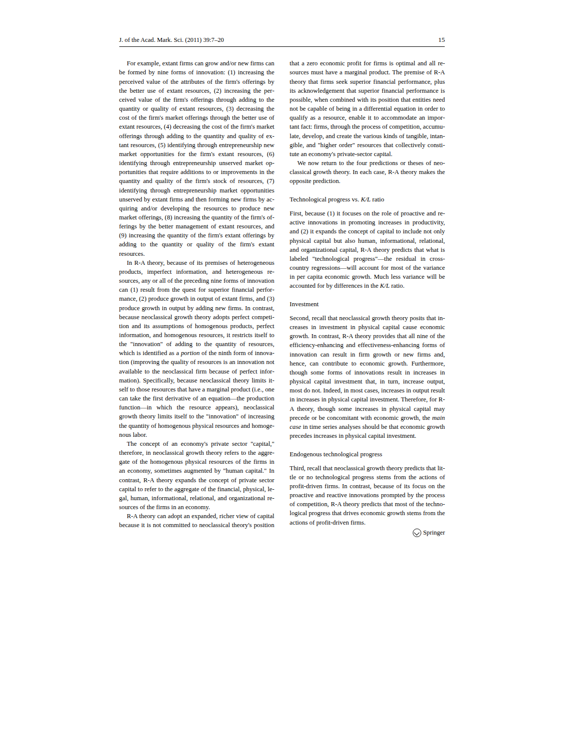J. of the Acad. Mark. Sci. (2011) 39:7–20 15
For example, extant firms can grow and/or new firms can be formed by nine forms of innovation: (1) increasing the perceived value of the attributes of the firm's offerings by the better use of extant resources, (2) increasing the perceived value of the firm's offerings through adding to the quantity or quality of extant resources, (3) decreasing the cost of the firm's market offerings through the better use of extant resources, (4) decreasing the cost of the firm's market offerings through adding to the quantity and quality of extant resources, (5) identifying through entrepreneurship new market opportunities for the firm's extant resources, (6) identifying through entrepreneurship unserved market opportunities that require additions to or improvements in the quantity and quality of the firm's stock of resources, (7) identifying through entrepreneurship market opportunities unserved by extant firms and then forming new firms by acquiring and/or developing the resources to produce new market offerings, (8) increasing the quantity of the firm's offerings by the better management of extant resources, and (9) increasing the quantity of the firm's extant offerings by adding to the quantity or quality of the firm's extant resources.
In R-A theory, because of its premises of heterogeneous products, imperfect information, and heterogeneous resources, any or all of the preceding nine forms of innovation can (1) result from the quest for superior financial performance, (2) produce growth in output of extant firms, and (3) produce growth in output by adding new firms. In contrast, because neoclassical growth theory adopts perfect competition and its assumptions of homogenous products, perfect information, and homogenous resources, it restricts itself to the "innovation" of adding to the quantity of resources, which is identified as a portion of the ninth form of innovation (improving the quality of resources is an innovation not available to the neoclassical firm because of perfect information). Specifically, because neoclassical theory limits itself to those resources that have a marginal product (i.e., one can take the first derivative of an equation—the production function—in which the resource appears), neoclassical growth theory limits itself to the "innovation" of increasing the quantity of homogenous physical resources and homogenous labor.
The concept of an economy's private sector "capital," therefore, in neoclassical growth theory refers to the aggregate of the homogenous physical resources of the firms in an economy, sometimes augmented by "human capital." In contrast, R-A theory expands the concept of private sector capital to refer to the aggregate of the financial, physical, legal, human, informational, relational, and organizational resources of the firms in an economy.
R-A theory can adopt an expanded, richer view of capital because it is not committed to neoclassical theory's position that a zero economic profit for firms is optimal and all resources must have a marginal product. The premise of R-A theory that firms seek superior financial performance, plus its acknowledgement that superior financial performance is possible, when combined with its position that entities need not be capable of being in a differential equation in order to qualify as a resource, enable it to accommodate an important fact: firms, through the process of competition, accumulate, develop, and create the various kinds of tangible, intangible, and "higher order" resources that collectively constitute an economy's private-sector capital.
We now return to the four predictions or theses of neoclassical growth theory. In each case, R-A theory makes the opposite prediction.
Technological progress vs. K/L ratio
First, because (1) it focuses on the role of proactive and reactive innovations in promoting increases in productivity, and (2) it expands the concept of capital to include not only physical capital but also human, informational, relational, and organizational capital, R-A theory predicts that what is labeled "technological progress"—the residual in cross-country regressions—will account for most of the variance in per capita economic growth. Much less variance will be accounted for by differences in the K/L ratio.
Investment
Second, recall that neoclassical growth theory posits that increases in investment in physical capital cause economic growth. In contrast, R-A theory provides that all nine of the efficiency-enhancing and effectiveness-enhancing forms of innovation can result in firm growth or new firms and, hence, can contribute to economic growth. Furthermore, though some forms of innovations result in increases in physical capital investment that, in turn, increase output, most do not. Indeed, in most cases, increases in output result in increases in physical capital investment. Therefore, for R-A theory, though some increases in physical capital may precede or be concomitant with economic growth, the main case in time series analyses should be that economic growth precedes increases in physical capital investment.
Endogenous technological progress
Third, recall that neoclassical growth theory predicts that little or no technological progress stems from the actions of profit-driven firms. In contrast, because of its focus on the proactive and reactive innovations prompted by the process of competition, R-A theory predicts that most of the technological progress that drives economic growth stems from the actions of profit-driven firms.
Springer